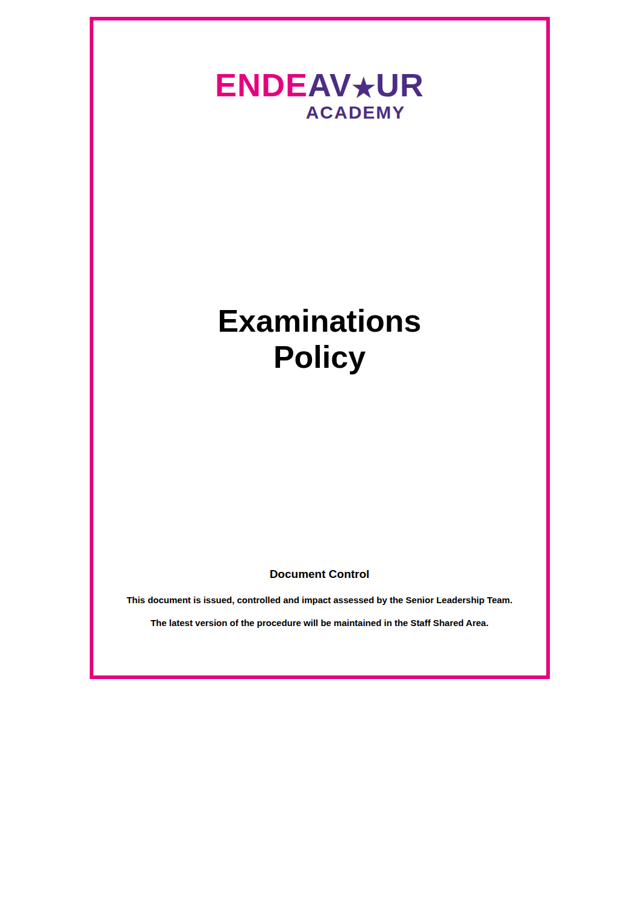ENDE AV★UR
ACADEMY
Examinations
Policy
Document Control
This document is issued, controlled and impact assessed by the Senior Leadership Team.
The latest version of the procedure will be maintained in the Staff Shared Area.